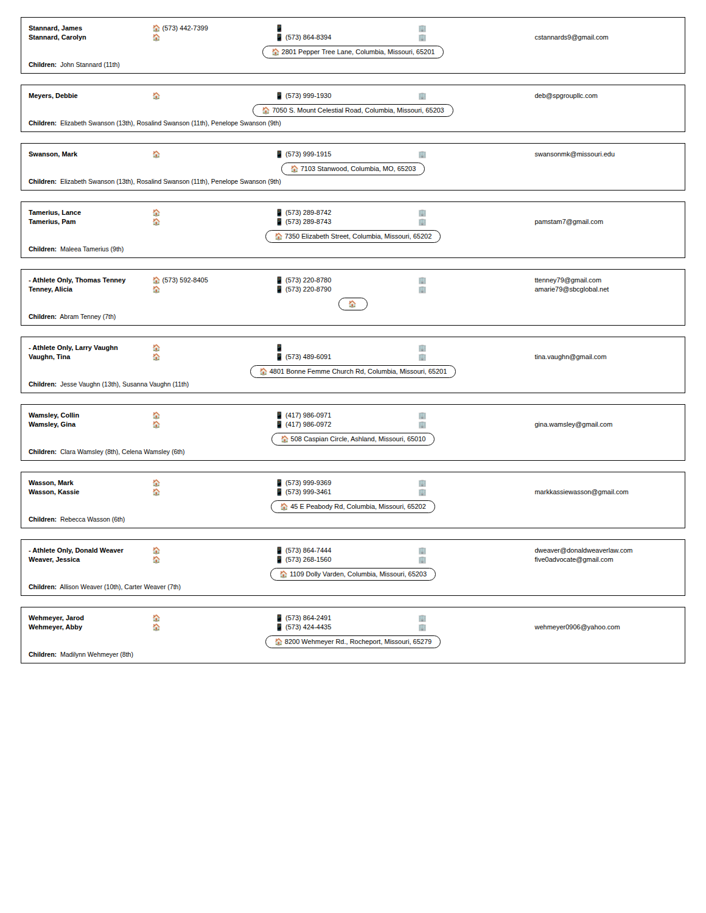| Stannard, James | 🏠 (573) 442-7399 | 📱 | 🏢 | |
| Stannard, Carolyn | 🏠 | 📱 (573) 864-8394 | 🏢 | cstannards9@gmail.com |
🏠2801 Pepper Tree Lane, Columbia, Missouri, 65201
Children: John Stannard (11th)
| Meyers, Debbie | 🏠 | 📱 (573) 999-1930 | 🏢 | deb@spgroupllc.com |
🏠7050 S. Mount Celestial Road, Columbia, Missouri, 65203
Children: Elizabeth Swanson (13th), Rosalind Swanson (11th), Penelope Swanson (9th)
| Swanson, Mark | 🏠 | 📱 (573) 999-1915 | 🏢 | swansonmk@missouri.edu |
🏠7103 Stanwood, Columbia, MO, 65203
Children: Elizabeth Swanson (13th), Rosalind Swanson (11th), Penelope Swanson (9th)
| Tamerius, Lance | 🏠 | 📱 (573) 289-8742 | 🏢 | |
| Tamerius, Pam | 🏠 | 📱 (573) 289-8743 | 🏢 | pamstam7@gmail.com |
🏠7350 Elizabeth Street, Columbia, Missouri, 65202
Children: Maleea Tamerius (9th)
| - Athlete Only, Thomas Tenney | 🏠 (573) 592-8405 | 📱 (573) 220-8780 | 🏢 | ttenney79@gmail.com |
| Tenney, Alicia | 🏠 | 📱 (573) 220-8790 | 🏢 | amarie79@sbcglobal.net |
🏠
Children: Abram Tenney (7th)
| - Athlete Only, Larry Vaughn | 🏠 | 📱 | 🏢 | |
| Vaughn, Tina | 🏠 | 📱 (573) 489-6091 | 🏢 | tina.vaughn@gmail.com |
🏠4801 Bonne Femme Church Rd, Columbia, Missouri, 65201
Children: Jesse Vaughn (13th), Susanna Vaughn (11th)
| Wamsley, Collin | 🏠 | 📱 (417) 986-0971 | 🏢 | |
| Wamsley, Gina | 🏠 | 📱 (417) 986-0972 | 🏢 | gina.wamsley@gmail.com |
🏠508 Caspian Circle, Ashland, Missouri, 65010
Children: Clara Wamsley (8th), Celena Wamsley (6th)
| Wasson, Mark | 🏠 | 📱 (573) 999-9369 | 🏢 | |
| Wasson, Kassie | 🏠 | 📱 (573) 999-3461 | 🏢 | markkassiewasson@gmail.com |
🏠45 E Peabody Rd, Columbia, Missouri, 65202
Children: Rebecca Wasson (6th)
| - Athlete Only, Donald Weaver | 🏠 | 📱 (573) 864-7444 | 🏢 | dweaver@donaldweaverlaw.com |
| Weaver, Jessica | 🏠 | 📱 (573) 268-1560 | 🏢 | five0advocate@gmail.com |
🏠1109 Dolly Varden, Columbia, Missouri, 65203
Children: Allison Weaver (10th), Carter Weaver (7th)
| Wehmeyer, Jarod | 🏠 | 📱 (573) 864-2491 | 🏢 | |
| Wehmeyer, Abby | 🏠 | 📱 (573) 424-4435 | 🏢 | wehmeyer0906@yahoo.com |
🏠8200 Wehmeyer Rd., Rocheport, Missouri, 65279
Children: Madilynn Wehmeyer (8th)